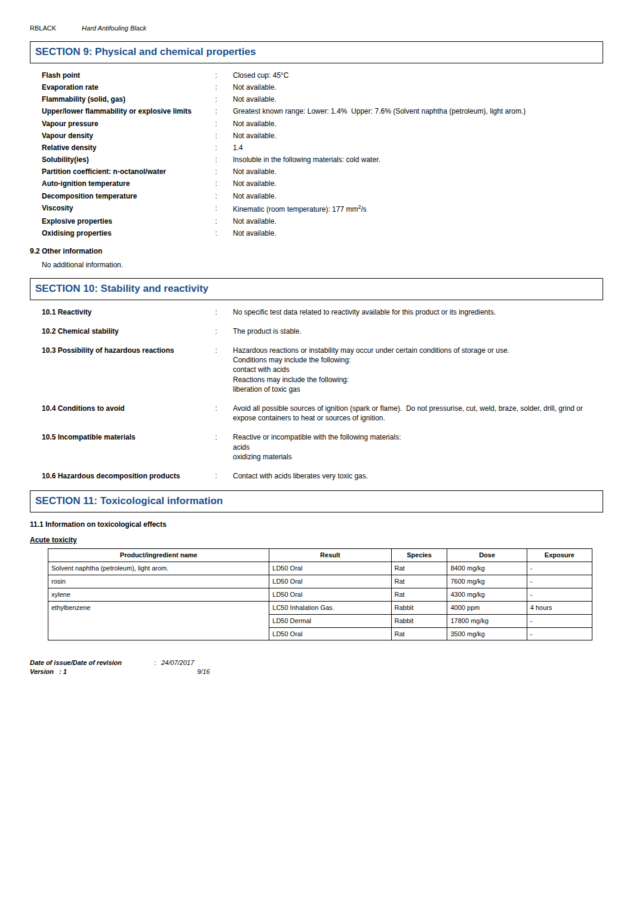RBLACK Hard Antifouling Black
SECTION 9: Physical and chemical properties
| Flash point | : | Closed cup: 45°C |
| Evaporation rate | : | Not available. |
| Flammability (solid, gas) | : | Not available. |
| Upper/lower flammability or explosive limits | : | Greatest known range: Lower: 1.4% Upper: 7.6% (Solvent naphtha (petroleum), light arom.) |
| Vapour pressure | : | Not available. |
| Vapour density | : | Not available. |
| Relative density | : | 1.4 |
| Solubility(ies) | : | Insoluble in the following materials: cold water. |
| Partition coefficient: n-octanol/water | : | Not available. |
| Auto-ignition temperature | : | Not available. |
| Decomposition temperature | : | Not available. |
| Viscosity | : | Kinematic (room temperature): 177 mm 2 /s |
| Explosive properties | : | Not available. |
| Oxidising properties | : | Not available. |
9.2 Other information
No additional information.
SECTION 10: Stability and reactivity
| 10.1 Reactivity | : | No specific test data related to reactivity available for this product or its ingredients. |
| 10.2 Chemical stability | : | The product is stable. |
| 10.3 Possibility of hazardous reactions | : | Hazardous reactions or instability may occur under certain conditions of storage or use. Conditions may include the following: contact with acids Reactions may include the following: liberation of toxic gas |
| 10.4 Conditions to avoid | : | Avoid all possible sources of ignition (spark or flame). Do not pressurise, cut, weld, braze, solder, drill, grind or expose containers to heat or sources of ignition. |
| 10.5 Incompatible materials | : | Reactive or incompatible with the following materials: acids oxidizing materials |
| 10.6 Hazardous decomposition products | : | Contact with acids liberates very toxic gas. |
SECTION 11: Toxicological information
11.1 Information on toxicological effects
Acute toxicity
| Product/ingredient name | Result | Species | Dose | Exposure |
| --- | --- | --- | --- | --- |
| Solvent naphtha (petroleum), light arom. | LD50 Oral | Rat | 8400 mg/kg | - |
| rosin | LD50 Oral | Rat | 7600 mg/kg | - |
| xylene | LD50 Oral | Rat | 4300 mg/kg | - |
| ethylbenzene | LC50 Inhalation Gas. | Rabbit | 4000 ppm | 4 hours |
| LD50 Dermal | Rabbit | 17800 mg/kg | - |
| LD50 Oral | Rat | 3500 mg/kg | - |
Date of issue/Date of revision
:
24/07/2017
Version : 1
9/16